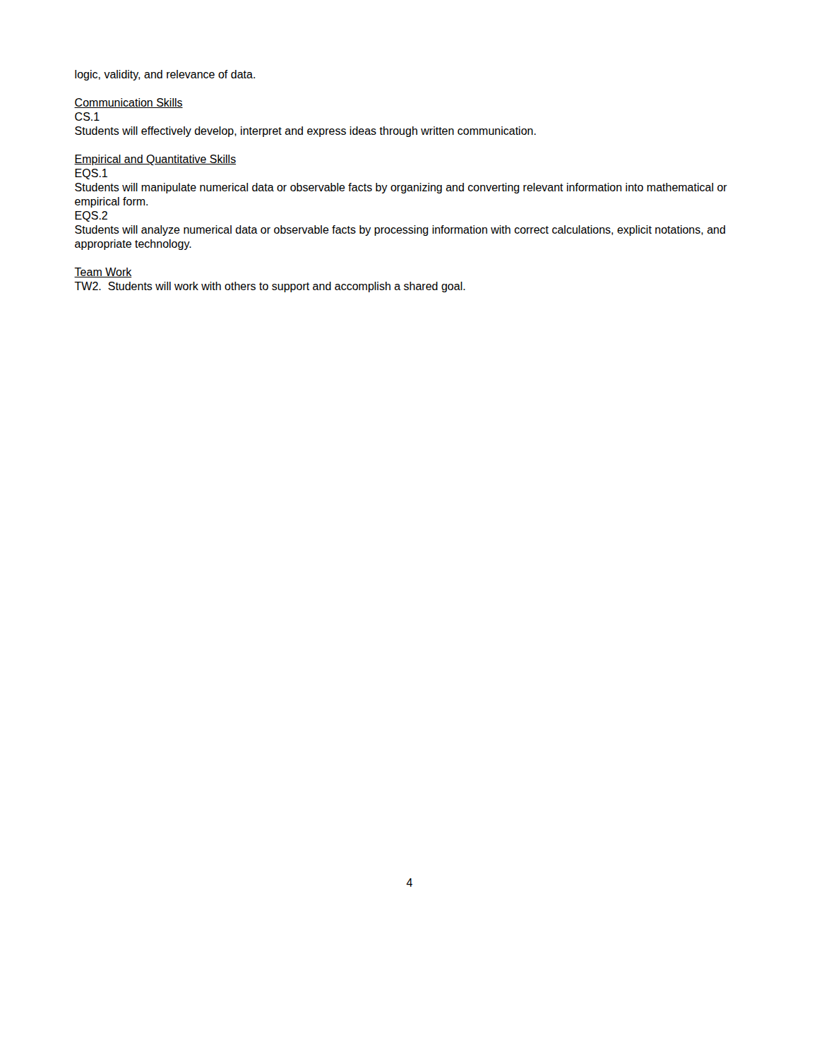logic, validity, and relevance of data.
Communication Skills
CS.1
Students will effectively develop, interpret and express ideas through written communication.
Empirical and Quantitative Skills
EQS.1
Students will manipulate numerical data or observable facts by organizing and converting relevant information into mathematical or empirical form.
EQS.2
Students will analyze numerical data or observable facts by processing information with correct calculations, explicit notations, and appropriate technology.
Team Work
TW2. Students will work with others to support and accomplish a shared goal.
4